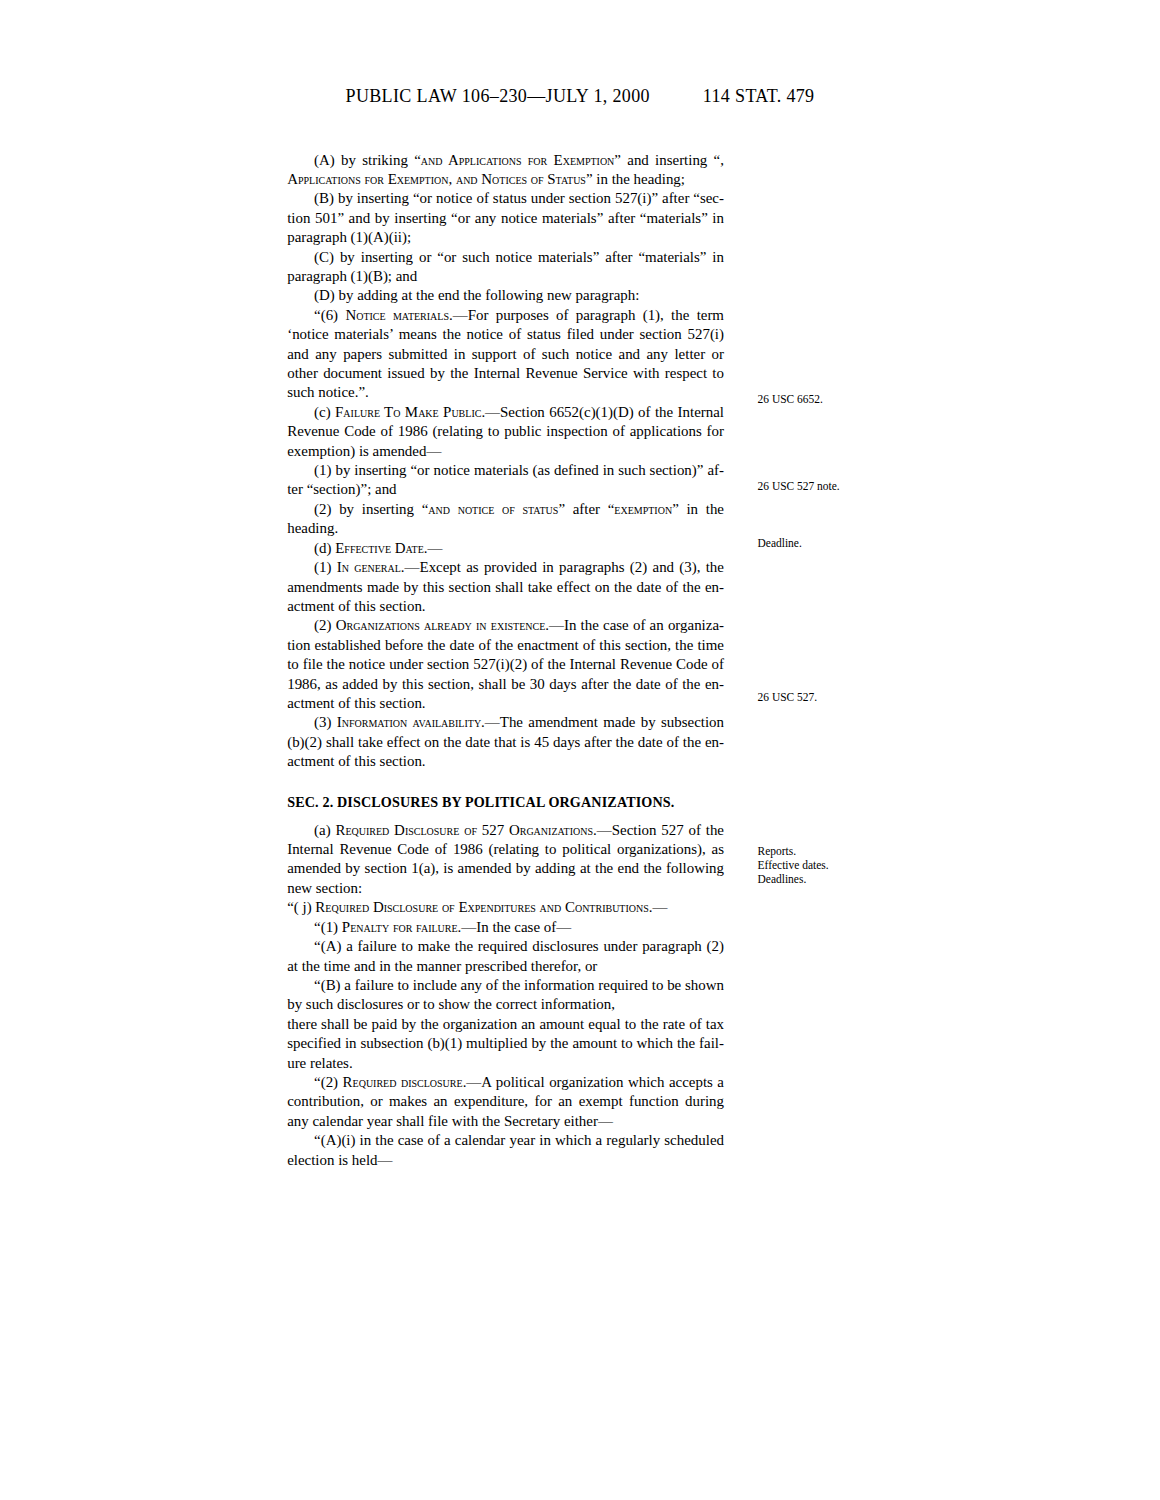PUBLIC LAW 106–230—JULY 1, 2000114 STAT. 479
26 USC 6652.
26 USC 527 note.
Deadline.
26 USC 527.
Reports.
Effective dates.
Deadlines.
(A) by striking “and Applications for Exemption” and inserting “, Applications for Exemption, and Notices of Status” in the heading;
(B) by inserting “or notice of status under section 527(i)” after “section 501” and by inserting “or any notice materials” after “materials” in paragraph (1)(A)(ii);
(C) by inserting or “or such notice materials” after “materials” in paragraph (1)(B); and
(D) by adding at the end the following new paragraph:
“(6) Notice materials.—For purposes of paragraph (1), the term ‘notice materials’ means the notice of status filed under section 527(i) and any papers submitted in support of such notice and any letter or other document issued by the Internal Revenue Service with respect to such notice.”.
(c) Failure To Make Public.—Section 6652(c)(1)(D) of the Internal Revenue Code of 1986 (relating to public inspection of applications for exemption) is amended—
(1) by inserting “or notice materials (as defined in such section)” after “section)”; and
(2) by inserting “and notice of status” after “exemption” in the heading.
(d) Effective Date.—
(1) In general.—Except as provided in paragraphs (2) and (3), the amendments made by this section shall take effect on the date of the enactment of this section.
(2) Organizations already in existence.—In the case of an organization established before the date of the enactment of this section, the time to file the notice under section 527(i)(2) of the Internal Revenue Code of 1986, as added by this section, shall be 30 days after the date of the enactment of this section.
(3) Information availability.—The amendment made by subsection (b)(2) shall take effect on the date that is 45 days after the date of the enactment of this section.
SEC. 2. DISCLOSURES BY POLITICAL ORGANIZATIONS.
(a) Required Disclosure of 527 Organizations.—Section 527 of the Internal Revenue Code of 1986 (relating to political organizations), as amended by section 1(a), is amended by adding at the end the following new section:
“( j) Required Disclosure of Expenditures and Contributions.—
“(1) Penalty for failure.—In the case of—
“(A) a failure to make the required disclosures under paragraph (2) at the time and in the manner prescribed therefor, or
“(B) a failure to include any of the information required to be shown by such disclosures or to show the correct information,
there shall be paid by the organization an amount equal to the rate of tax specified in subsection (b)(1) multiplied by the amount to which the failure relates.
“(2) Required disclosure.—A political organization which accepts a contribution, or makes an expenditure, for an exempt function during any calendar year shall file with the Secretary either—
“(A)(i) in the case of a calendar year in which a regularly scheduled election is held—